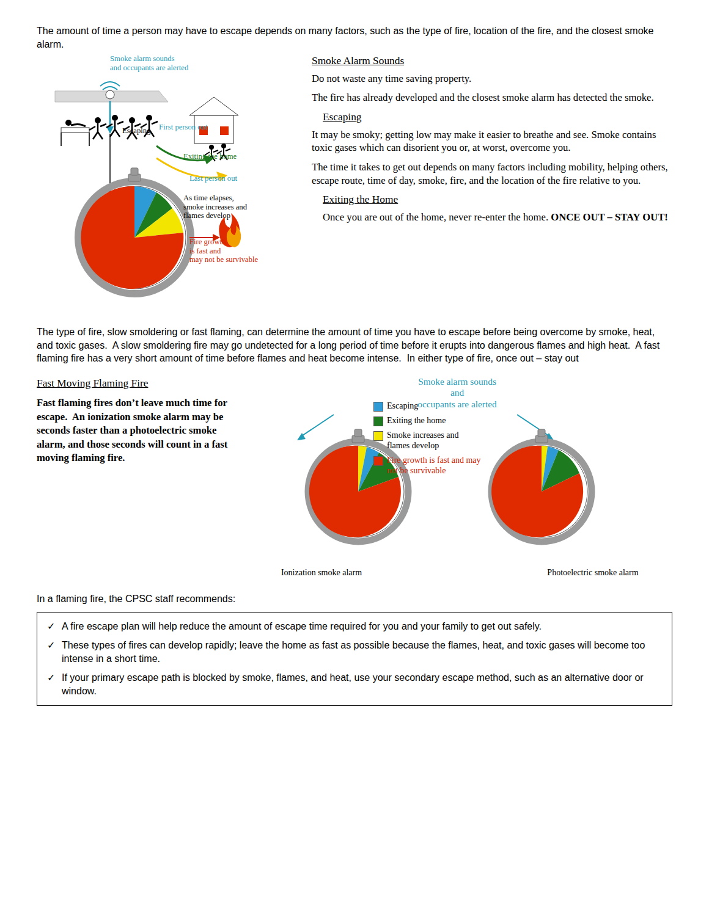The amount of time a person may have to escape depends on many factors, such as the type of fire, location of the fire, and the closest smoke alarm.
Smoke alarm sounds
and occupants are alerted
Escaping
First person out
Exiting the home
Last person out
As time elapses,
smoke increases and
flames develop
Fire growth
is fast and
may not be survivable
Smoke Alarm Sounds
Do not waste any time saving property.
The fire has already developed and the closest smoke alarm has detected the smoke.
Escaping
It may be smoky; getting low may make it easier to breathe and see. Smoke contains toxic gases which can disorient you or, at worst, overcome you.
The time it takes to get out depends on many factors including mobility, helping others, escape route, time of day, smoke, fire, and the location of the fire relative to you.
Exiting the Home
Once you are out of the home, never re-enter the home. ONCE OUT – STAY OUT!
The type of fire, slow smoldering or fast flaming, can determine the amount of time you have to escape before being overcome by smoke, heat, and toxic gases. A slow smoldering fire may go undetected for a long period of time before it erupts into dangerous flames and high heat. A fast flaming fire has a very short amount of time before flames and heat become intense. In either type of fire, once out – stay out
Fast Moving Flaming Fire
Fast flaming fires don’t leave much time for escape. An ionization smoke alarm may be seconds faster than a photoelectric smoke alarm, and those seconds will count in a fast moving flaming fire.
Smoke alarm sounds
and
occupants are alerted
Escaping
Exiting the home
Smoke increases and flames develop
Fire growth is fast and may not be survivable
Ionization smoke alarm
Photoelectric smoke alarm
In a flaming fire, the CPSC staff recommends:
A fire escape plan will help reduce the amount of escape time required for you and your family to get out safely.
These types of fires can develop rapidly; leave the home as fast as possible because the flames, heat, and toxic gases will become too intense in a short time.
If your primary escape path is blocked by smoke, flames, and heat, use your secondary escape method, such as an alternative door or window.